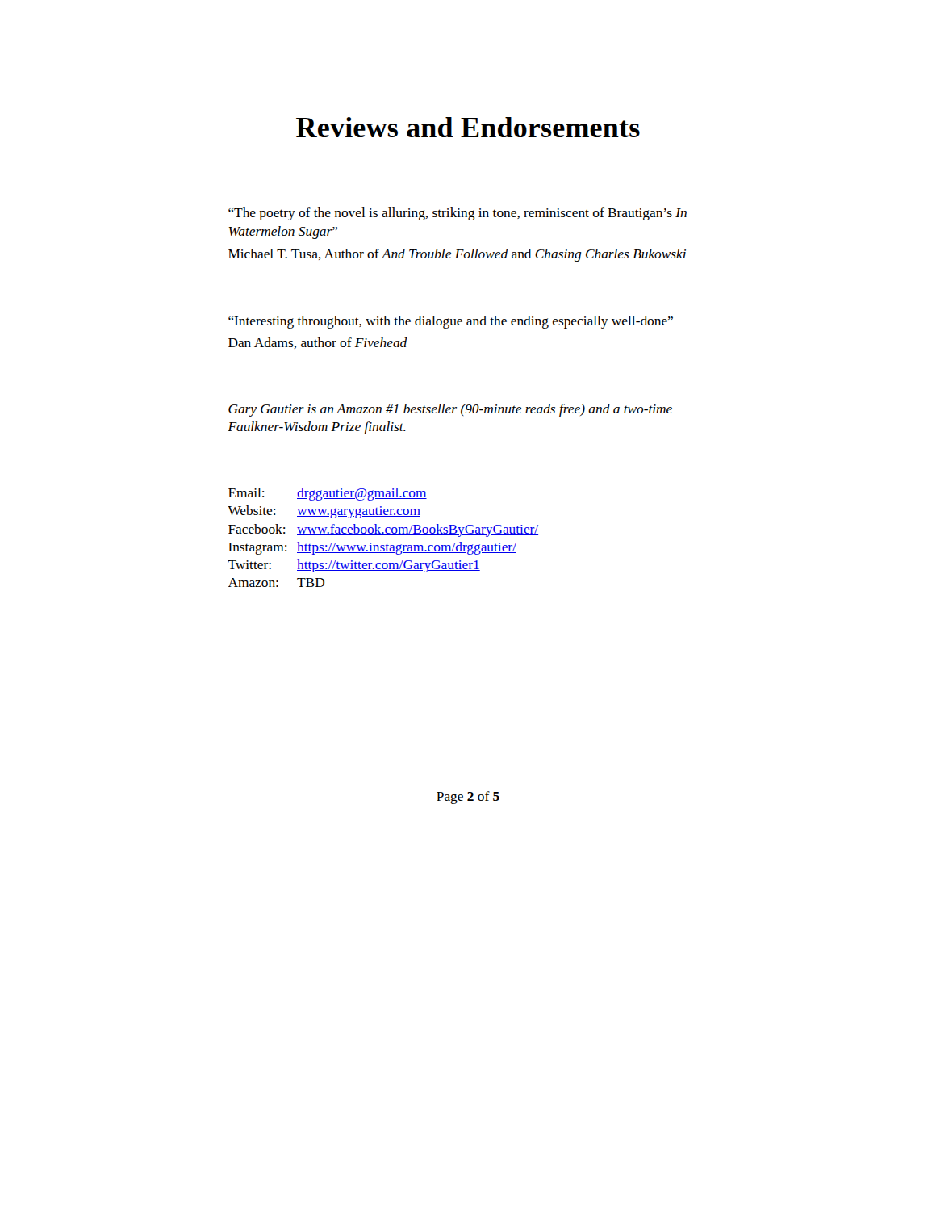Reviews and Endorsements
“The poetry of the novel is alluring, striking in tone, reminiscent of Brautigan’s In Watermelon Sugar”
Michael T. Tusa, Author of And Trouble Followed and Chasing Charles Bukowski
“Interesting throughout, with the dialogue and the ending especially well-done”
Dan Adams, author of Fivehead
Gary Gautier is an Amazon #1 bestseller (90-minute reads free) and a two-time Faulkner-Wisdom Prize finalist.
| Email: | drggautier@gmail.com |
| Website: | www.garygautier.com |
| Facebook: | www.facebook.com/BooksByGaryGautier/ |
| Instagram: | https://www.instagram.com/drggautier/ |
| Twitter: | https://twitter.com/GaryGautier1 |
| Amazon: | TBD |
Page 2 of 5